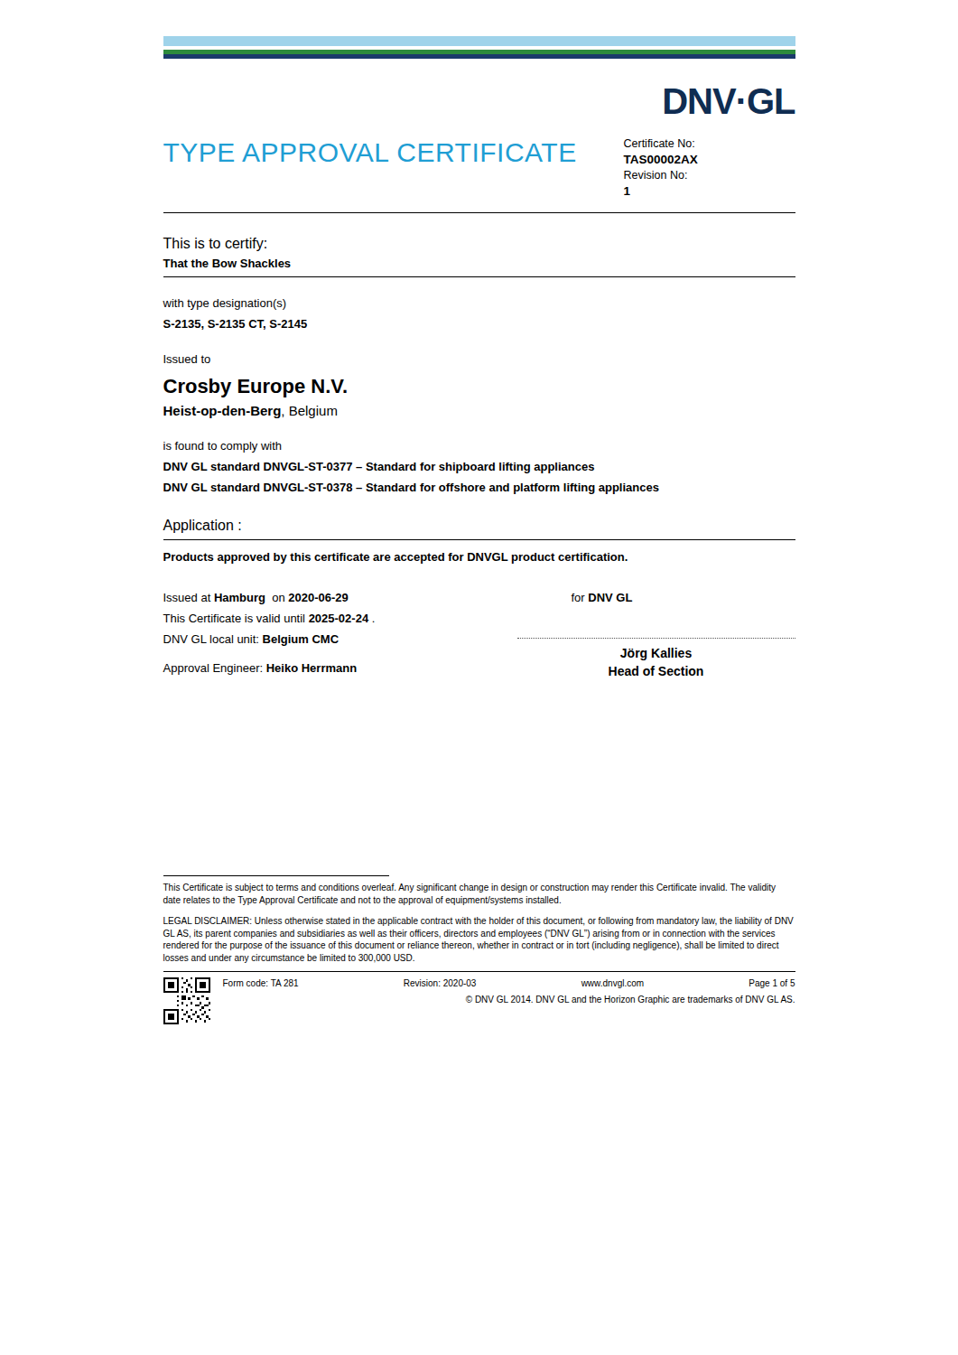DNV·GL
Type Approval Certificate
Certificate No:
TAS00002AX
Revision No:
1
This is to certify:
That the Bow Shackles
with type designation(s)
S-2135, S-2135 CT, S-2145
Issued to
Crosby Europe N.V.
Heist-op-den-Berg, Belgium
is found to comply with
DNV GL standard DNVGL-ST-0377 – Standard for shipboard lifting appliances
DNV GL standard DNVGL-ST-0378 – Standard for offshore and platform lifting appliances
Application :
Products approved by this certificate are accepted for DNVGL product certification.
Issued at Hamburg on 2020-06-29
This Certificate is valid until 2025-02-24 .
DNV GL local unit: Belgium CMC
Approval Engineer: Heiko Herrmann
for DNV GL
Jörg Kallies
Head of Section
This Certificate is subject to terms and conditions overleaf. Any significant change in design or construction may render this Certificate invalid. The validity date relates to the Type Approval Certificate and not to the approval of equipment/systems installed.
LEGAL DISCLAIMER: Unless otherwise stated in the applicable contract with the holder of this document, or following from mandatory law, the liability of DNV GL AS, its parent companies and subsidiaries as well as their officers, directors and employees (“DNV GL”) arising from or in connection with the services rendered for the purpose of the issuance of this document or reliance thereon, whether in contract or in tort (including negligence), shall be limited to direct losses and under any circumstance be limited to 300,000 USD.
Form code: TA 281 Revision: 2020-03 www.dnvgl.com Page 1 of 5
© DNV GL 2014. DNV GL and the Horizon Graphic are trademarks of DNV GL AS.